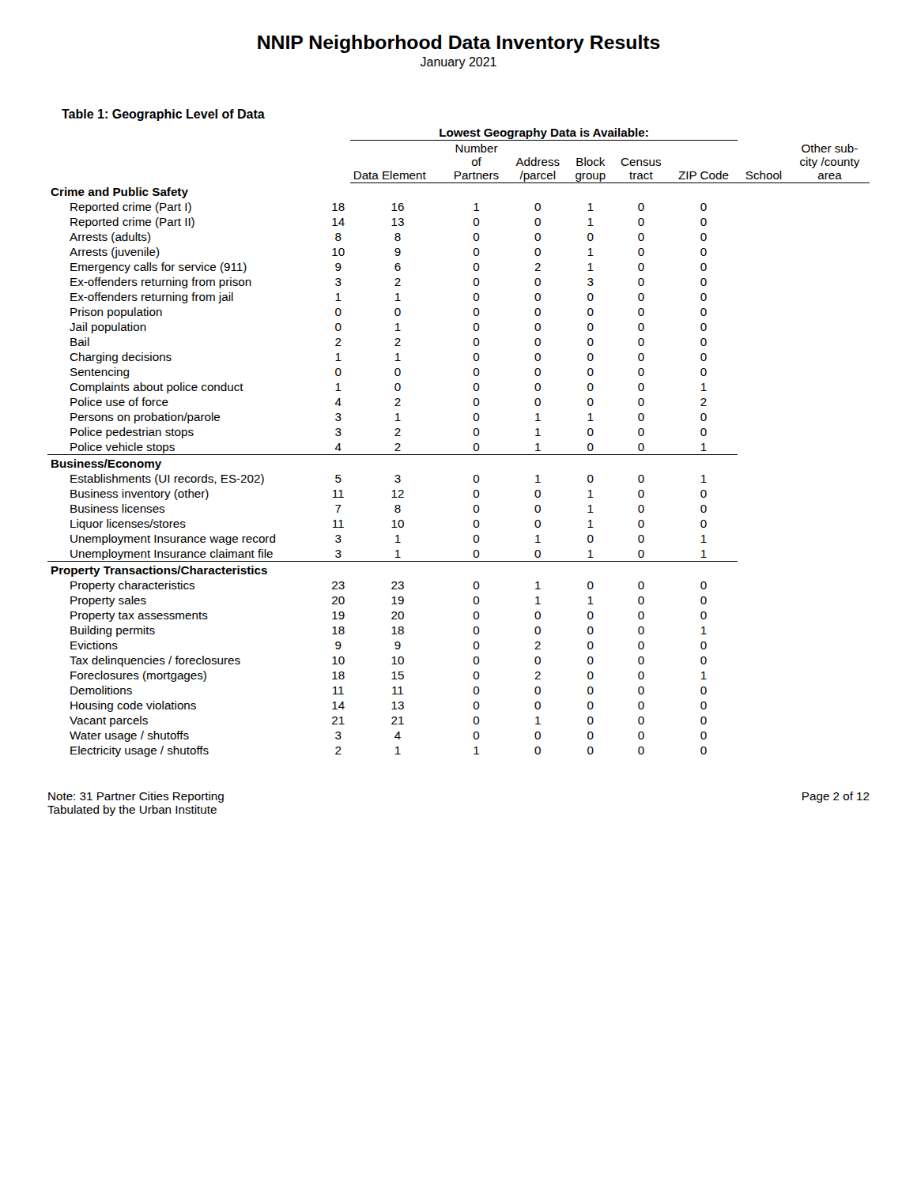NNIP Neighborhood Data Inventory Results
January 2021
Table 1: Geographic Level of Data
| | | Lowest Geography Data is Available: |
| --- | --- | --- |
| Data Element | Number of Partners | Address /parcel | Block group | Census tract | ZIP Code | School | Other sub- city /county area |
| Crime and Public Safety |
| Reported crime (Part I) | 18 | 16 | 1 | 0 | 1 | 0 | 0 |
| Reported crime (Part II) | 14 | 13 | 0 | 0 | 1 | 0 | 0 |
| Arrests (adults) | 8 | 8 | 0 | 0 | 0 | 0 | 0 |
| Arrests (juvenile) | 10 | 9 | 0 | 0 | 1 | 0 | 0 |
| Emergency calls for service (911) | 9 | 6 | 0 | 2 | 1 | 0 | 0 |
| Ex-offenders returning from prison | 3 | 2 | 0 | 0 | 3 | 0 | 0 |
| Ex-offenders returning from jail | 1 | 1 | 0 | 0 | 0 | 0 | 0 |
| Prison population | 0 | 0 | 0 | 0 | 0 | 0 | 0 |
| Jail population | 0 | 1 | 0 | 0 | 0 | 0 | 0 |
| Bail | 2 | 2 | 0 | 0 | 0 | 0 | 0 |
| Charging decisions | 1 | 1 | 0 | 0 | 0 | 0 | 0 |
| Sentencing | 0 | 0 | 0 | 0 | 0 | 0 | 0 |
| Complaints about police conduct | 1 | 0 | 0 | 0 | 0 | 0 | 1 |
| Police use of force | 4 | 2 | 0 | 0 | 0 | 0 | 2 |
| Persons on probation/parole | 3 | 1 | 0 | 1 | 1 | 0 | 0 |
| Police pedestrian stops | 3 | 2 | 0 | 1 | 0 | 0 | 0 |
| Police vehicle stops | 4 | 2 | 0 | 1 | 0 | 0 | 1 |
| Business/Economy |
| Establishments (UI records, ES-202) | 5 | 3 | 0 | 1 | 0 | 0 | 1 |
| Business inventory (other) | 11 | 12 | 0 | 0 | 1 | 0 | 0 |
| Business licenses | 7 | 8 | 0 | 0 | 1 | 0 | 0 |
| Liquor licenses/stores | 11 | 10 | 0 | 0 | 1 | 0 | 0 |
| Unemployment Insurance wage record | 3 | 1 | 0 | 1 | 0 | 0 | 1 |
| Unemployment Insurance claimant file | 3 | 1 | 0 | 0 | 1 | 0 | 1 |
| Property Transactions/Characteristics |
| Property characteristics | 23 | 23 | 0 | 1 | 0 | 0 | 0 |
| Property sales | 20 | 19 | 0 | 1 | 1 | 0 | 0 |
| Property tax assessments | 19 | 20 | 0 | 0 | 0 | 0 | 0 |
| Building permits | 18 | 18 | 0 | 0 | 0 | 0 | 1 |
| Evictions | 9 | 9 | 0 | 2 | 0 | 0 | 0 |
| Tax delinquencies / foreclosures | 10 | 10 | 0 | 0 | 0 | 0 | 0 |
| Foreclosures (mortgages) | 18 | 15 | 0 | 2 | 0 | 0 | 1 |
| Demolitions | 11 | 11 | 0 | 0 | 0 | 0 | 0 |
| Housing code violations | 14 | 13 | 0 | 0 | 0 | 0 | 0 |
| Vacant parcels | 21 | 21 | 0 | 1 | 0 | 0 | 0 |
| Water usage / shutoffs | 3 | 4 | 0 | 0 | 0 | 0 | 0 |
| Electricity usage / shutoffs | 2 | 1 | 1 | 0 | 0 | 0 | 0 |
Note: 31 Partner Cities Reporting
Tabulated by the Urban Institute
Page 2 of 12